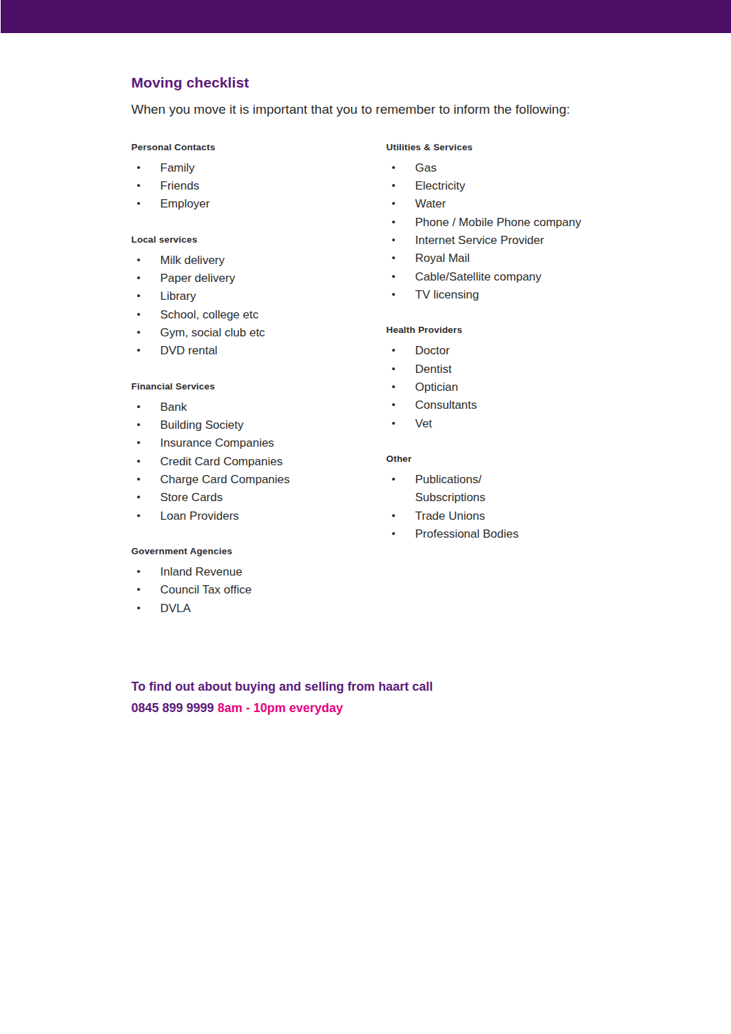Moving checklist
When you move it is important that you to remember to inform the following:
Personal Contacts
Family
Friends
Employer
Local services
Milk delivery
Paper delivery
Library
School, college etc
Gym, social club etc
DVD rental
Financial Services
Bank
Building Society
Insurance Companies
Credit Card Companies
Charge Card Companies
Store Cards
Loan Providers
Government Agencies
Inland Revenue
Council Tax office
DVLA
Utilities & Services
Gas
Electricity
Water
Phone / Mobile Phone company
Internet Service Provider
Royal Mail
Cable/Satellite company
TV licensing
Health Providers
Doctor
Dentist
Optician
Consultants
Vet
Other
Publications/
Subscriptions
Trade Unions
Professional Bodies
To find out about buying and selling from haart call
0845 899 9999 8am - 10pm everyday